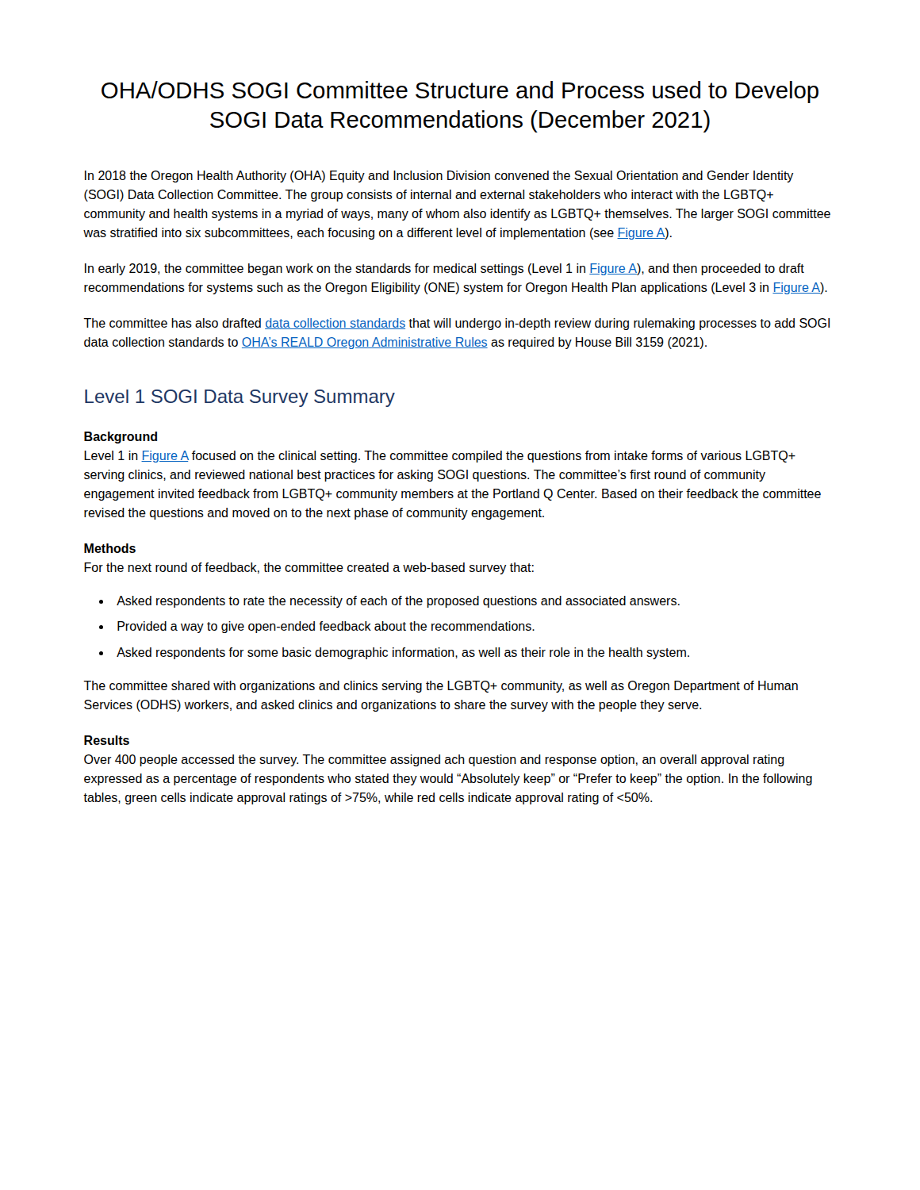OHA/ODHS SOGI Committee Structure and Process used to Develop SOGI Data Recommendations (December 2021)
In 2018 the Oregon Health Authority (OHA) Equity and Inclusion Division convened the Sexual Orientation and Gender Identity (SOGI) Data Collection Committee. The group consists of internal and external stakeholders who interact with the LGBTQ+ community and health systems in a myriad of ways, many of whom also identify as LGBTQ+ themselves. The larger SOGI committee was stratified into six subcommittees, each focusing on a different level of implementation (see Figure A).
In early 2019, the committee began work on the standards for medical settings (Level 1 in Figure A), and then proceeded to draft recommendations for systems such as the Oregon Eligibility (ONE) system for Oregon Health Plan applications (Level 3 in Figure A).
The committee has also drafted data collection standards that will undergo in-depth review during rulemaking processes to add SOGI data collection standards to OHA’s REALD Oregon Administrative Rules as required by House Bill 3159 (2021).
Level 1 SOGI Data Survey Summary
Background
Level 1 in Figure A focused on the clinical setting. The committee compiled the questions from intake forms of various LGBTQ+ serving clinics, and reviewed national best practices for asking SOGI questions. The committee’s first round of community engagement invited feedback from LGBTQ+ community members at the Portland Q Center. Based on their feedback the committee revised the questions and moved on to the next phase of community engagement.
Methods
For the next round of feedback, the committee created a web-based survey that:
Asked respondents to rate the necessity of each of the proposed questions and associated answers.
Provided a way to give open-ended feedback about the recommendations.
Asked respondents for some basic demographic information, as well as their role in the health system.
The committee shared with organizations and clinics serving the LGBTQ+ community, as well as Oregon Department of Human Services (ODHS) workers, and asked clinics and organizations to share the survey with the people they serve.
Results
Over 400 people accessed the survey. The committee assigned ach question and response option, an overall approval rating expressed as a percentage of respondents who stated they would “Absolutely keep” or “Prefer to keep” the option. In the following tables, green cells indicate approval ratings of >75%, while red cells indicate approval rating of <50%.